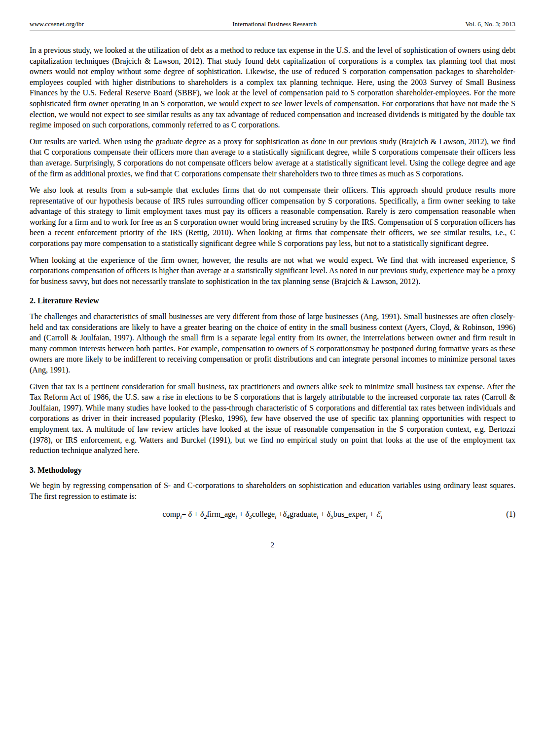www.ccsenet.org/ibr International Business Research Vol. 6, No. 3; 2013
In a previous study, we looked at the utilization of debt as a method to reduce tax expense in the U.S. and the level of sophistication of owners using debt capitalization techniques (Brajcich & Lawson, 2012). That study found debt capitalization of corporations is a complex tax planning tool that most owners would not employ without some degree of sophistication. Likewise, the use of reduced S corporation compensation packages to shareholder-employees coupled with higher distributions to shareholders is a complex tax planning technique. Here, using the 2003 Survey of Small Business Finances by the U.S. Federal Reserve Board (SBBF), we look at the level of compensation paid to S corporation shareholder-employees. For the more sophisticated firm owner operating in an S corporation, we would expect to see lower levels of compensation. For corporations that have not made the S election, we would not expect to see similar results as any tax advantage of reduced compensation and increased dividends is mitigated by the double tax regime imposed on such corporations, commonly referred to as C corporations.
Our results are varied. When using the graduate degree as a proxy for sophistication as done in our previous study (Brajcich & Lawson, 2012), we find that C corporations compensate their officers more than average to a statistically significant degree, while S corporations compensate their officers less than average. Surprisingly, S corporations do not compensate officers below average at a statistically significant level. Using the college degree and age of the firm as additional proxies, we find that C corporations compensate their shareholders two to three times as much as S corporations.
We also look at results from a sub-sample that excludes firms that do not compensate their officers. This approach should produce results more representative of our hypothesis because of IRS rules surrounding officer compensation by S corporations. Specifically, a firm owner seeking to take advantage of this strategy to limit employment taxes must pay its officers a reasonable compensation. Rarely is zero compensation reasonable when working for a firm and to work for free as an S corporation owner would bring increased scrutiny by the IRS. Compensation of S corporation officers has been a recent enforcement priority of the IRS (Rettig, 2010). When looking at firms that compensate their officers, we see similar results, i.e., C corporations pay more compensation to a statistically significant degree while S corporations pay less, but not to a statistically significant degree.
When looking at the experience of the firm owner, however, the results are not what we would expect. We find that with increased experience, S corporations compensation of officers is higher than average at a statistically significant level. As noted in our previous study, experience may be a proxy for business savvy, but does not necessarily translate to sophistication in the tax planning sense (Brajcich & Lawson, 2012).
2. Literature Review
The challenges and characteristics of small businesses are very different from those of large businesses (Ang, 1991). Small businesses are often closely-held and tax considerations are likely to have a greater bearing on the choice of entity in the small business context (Ayers, Cloyd, & Robinson, 1996) and (Carroll & Joulfaian, 1997). Although the small firm is a separate legal entity from its owner, the interrelations between owner and firm result in many common interests between both parties. For example, compensation to owners of S corporationsmay be postponed during formative years as these owners are more likely to be indifferent to receiving compensation or profit distributions and can integrate personal incomes to minimize personal taxes (Ang, 1991).
Given that tax is a pertinent consideration for small business, tax practitioners and owners alike seek to minimize small business tax expense. After the Tax Reform Act of 1986, the U.S. saw a rise in elections to be S corporations that is largely attributable to the increased corporate tax rates (Carroll & Joulfaian, 1997). While many studies have looked to the pass-through characteristic of S corporations and differential tax rates between individuals and corporations as driver in their increased popularity (Plesko, 1996), few have observed the use of specific tax planning opportunities with respect to employment tax. A multitude of law review articles have looked at the issue of reasonable compensation in the S corporation context, e.g. Bertozzi (1978), or IRS enforcement, e.g. Watters and Burckel (1991), but we find no empirical study on point that looks at the use of the employment tax reduction technique analyzed here.
3. Methodology
We begin by regressing compensation of S- and C-corporations to shareholders on sophistication and education variables using ordinary least squares. The first regression to estimate is:
compi= δ + δ2firm_agei + δ3collegei +δ4graduatei + δ5bus_experi + ℰi (1)
2